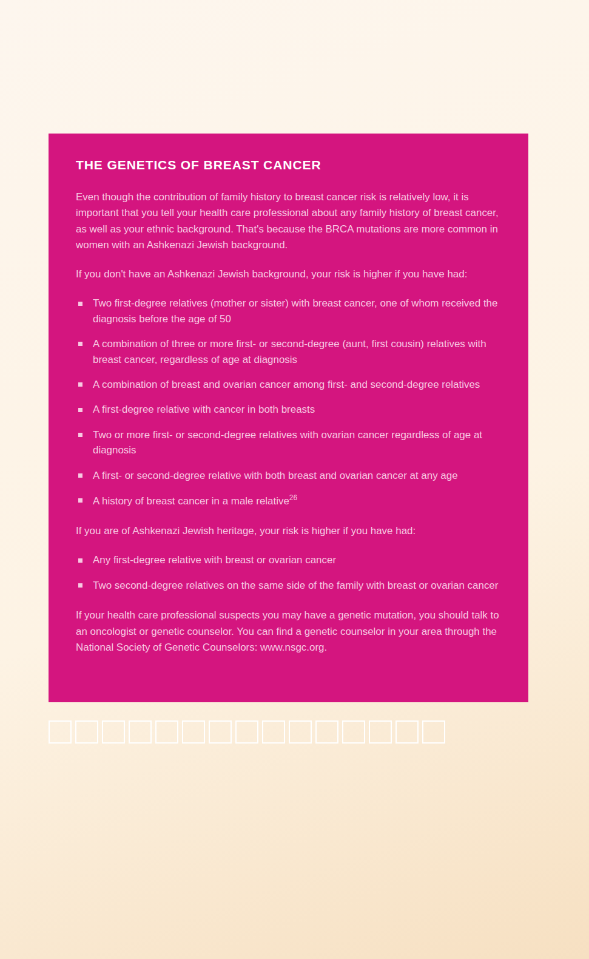THE GENETICS OF BREAST CANCER
Even though the contribution of family history to breast cancer risk is relatively low, it is important that you tell your health care professional about any family history of breast cancer, as well as your ethnic background. That's because the BRCA mutations are more common in women with an Ashkenazi Jewish background.
If you don't have an Ashkenazi Jewish background, your risk is higher if you have had:
Two first-degree relatives (mother or sister) with breast cancer, one of whom received the diagnosis before the age of 50
A combination of three or more first- or second-degree (aunt, first cousin) relatives with breast cancer, regardless of age at diagnosis
A combination of breast and ovarian cancer among first- and second-degree relatives
A first-degree relative with cancer in both breasts
Two or more first- or second-degree relatives with ovarian cancer regardless of age at diagnosis
A first- or second-degree relative with both breast and ovarian cancer at any age
A history of breast cancer in a male relative26
If you are of Ashkenazi Jewish heritage, your risk is higher if you have had:
Any first-degree relative with breast or ovarian cancer
Two second-degree relatives on the same side of the family with breast or ovarian cancer
If your health care professional suspects you may have a genetic mutation, you should talk to an oncologist or genetic counselor. You can find a genetic counselor in your area through the National Society of Genetic Counselors: www.nsgc.org.